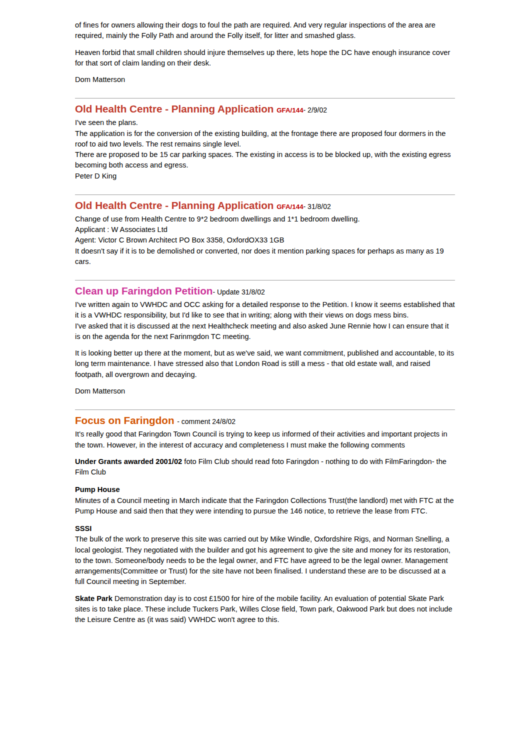of fines for owners allowing their dogs to foul the path are required. And very regular inspections of the area are required, mainly the Folly Path and around the Folly itself, for litter and smashed glass.
Heaven forbid that small children should injure themselves up there, lets hope the DC have enough insurance cover for that sort of claim landing on their desk.
Dom Matterson
Old Health Centre - Planning Application GFA/144- 2/9/02
I've seen the plans.
The application is for the conversion of the existing building, at the frontage there are proposed four dormers in the roof to aid two levels. The rest remains single level.
There are proposed to be 15 car parking spaces. The existing in access is to be blocked up, with the existing egress becoming both access and egress.
Peter D King
Old Health Centre - Planning Application GFA/144- 31/8/02
Change of use from Health Centre to 9*2 bedroom dwellings and 1*1 bedroom dwelling.
Applicant : W Associates Ltd
Agent: Victor C Brown Architect PO Box 3358, OxfordOX33 1GB
It doesn't say if it is to be demolished or converted, nor does it mention parking spaces for perhaps as many as 19 cars.
Clean up Faringdon Petition- Update 31/8/02
I've written again to VWHDC and OCC asking for a detailed response to the Petition. I know it seems established that it is a VWHDC responsibility, but I'd like to see that in writing; along with their views on dogs mess bins.
I've asked that it is discussed at the next Healthcheck meeting and also asked June Rennie how I can ensure that it is on the agenda for the next Farinmgdon TC meeting.
It is looking better up there at the moment, but as we've said, we want commitment, published and accountable, to its long term maintenance. I have stressed also that London Road is still a mess - that old estate wall, and raised footpath, all overgrown and decaying.
Dom Matterson
Focus on Faringdon - comment 24/8/02
It's really good that Faringdon Town Council is trying to keep us informed of their activities and important projects in the town. However, in the interest of accuracy and completeness I must make the following comments
Under Grants awarded 2001/02 foto Film Club should read foto Faringdon - nothing to do with FilmFaringdon- the Film Club
Pump House
Minutes of a Council meeting in March indicate that the Faringdon Collections Trust(the landlord) met with FTC at the Pump House and said then that they were intending to pursue the 146 notice, to retrieve the lease from FTC.
SSSI
The bulk of the work to preserve this site was carried out by Mike Windle, Oxfordshire Rigs, and Norman Snelling, a local geologist. They negotiated with the builder and got his agreement to give the site and money for its restoration, to the town. Someone/body needs to be the legal owner, and FTC have agreed to be the legal owner. Management arrangements(Committee or Trust) for the site have not been finalised. I understand these are to be discussed at a full Council meeting in September.
Skate Park Demonstration day is to cost £1500 for hire of the mobile facility. An evaluation of potential Skate Park sites is to take place. These include Tuckers Park, Willes Close field, Town park, Oakwood Park but does not include the Leisure Centre as (it was said) VWHDC won't agree to this.